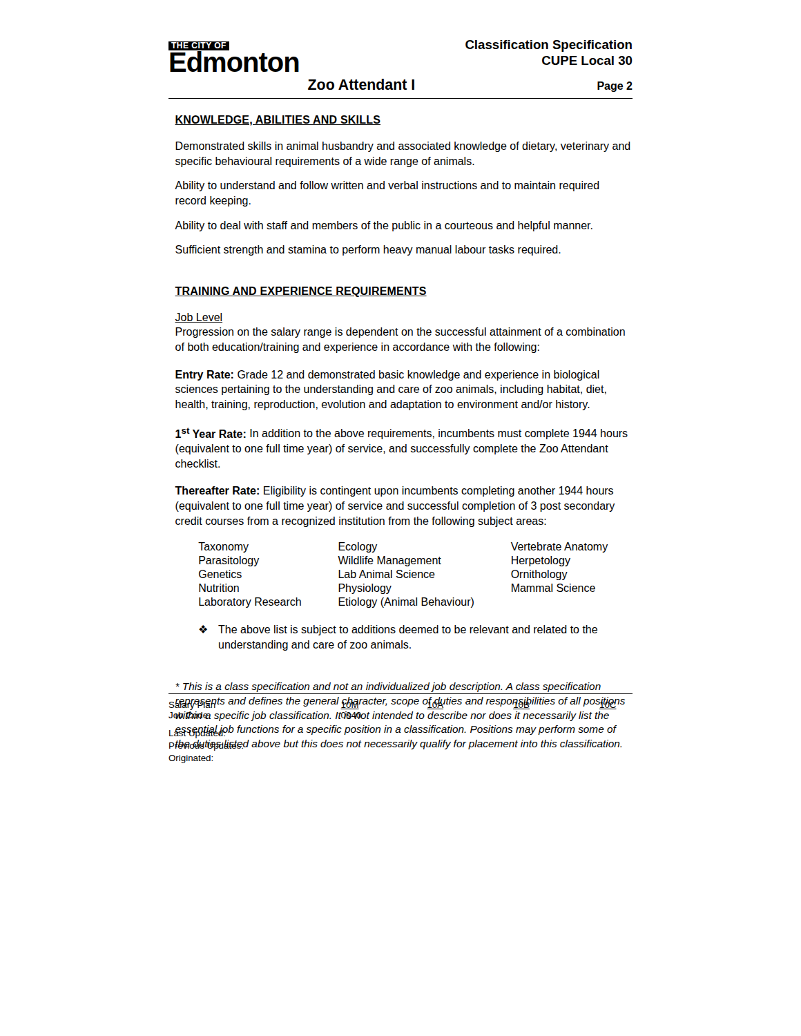THE CITY OF Edmonton
Classification Specification
CUPE Local 30
Zoo Attendant I
Page 2
KNOWLEDGE, ABILITIES AND SKILLS
Demonstrated skills in animal husbandry and associated knowledge of dietary, veterinary and specific behavioural requirements of a wide range of animals.
Ability to understand and follow written and verbal instructions and to maintain required record keeping.
Ability to deal with staff and members of the public in a courteous and helpful manner.
Sufficient strength and stamina to perform heavy manual labour tasks required.
TRAINING AND EXPERIENCE REQUIREMENTS
Job Level
Progression on the salary range is dependent on the successful attainment of a combination of both education/training and experience in accordance with the following:
Entry Rate: Grade 12 and demonstrated basic knowledge and experience in biological sciences pertaining to the understanding and care of zoo animals, including habitat, diet, health, training, reproduction, evolution and adaptation to environment and/or history.
1st Year Rate: In addition to the above requirements, incumbents must complete 1944 hours (equivalent to one full time year) of service, and successfully complete the Zoo Attendant checklist.
Thereafter Rate: Eligibility is contingent upon incumbents completing another 1944 hours (equivalent to one full time year) of service and successful completion of 3 post secondary credit courses from a recognized institution from the following subject areas:
| Taxonomy | Ecology | Vertebrate Anatomy |
| Parasitology | Wildlife Management | Herpetology |
| Genetics | Lab Animal Science | Ornithology |
| Nutrition | Physiology | Mammal Science |
| Laboratory Research | Etiology (Animal Behaviour) | |
❖
The above list is subject to additions deemed to be relevant and related to the understanding and care of zoo animals.
* This is a class specification and not an individualized job description. A class specification represents and defines the general character, scope of duties and responsibilities of all positions within a specific job classification. It is not intended to describe nor does it necessarily list the essential job functions for a specific position in a classification. Positions may perform some of the duties listed above but this does not necessarily qualify for placement into this classification.
| Salary Plan | 10M | 10A | 10B | 10C |
| Job Code | 0040 | | | |
Last Updated:
Previous Updates:
Originated: